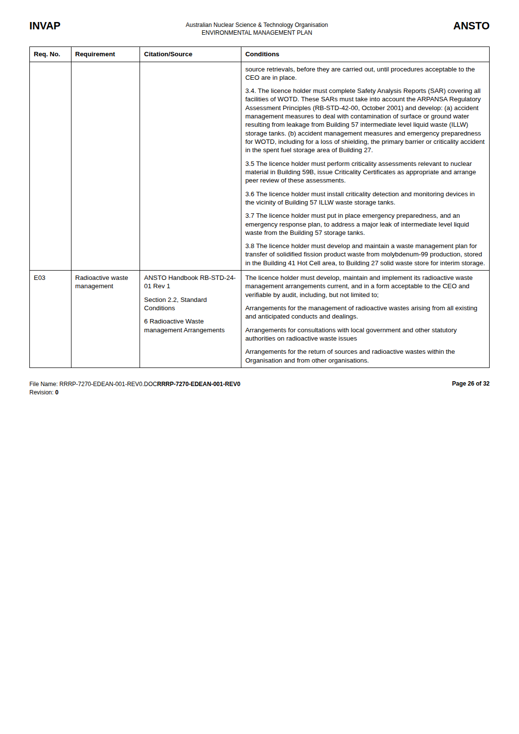INVAP
Australian Nuclear Science & Technology Organisation
ENVIRONMENTAL MANAGEMENT PLAN
ANSTO
| Req. No. | Requirement | Citation/Source | Conditions |
| --- | --- | --- | --- |
| | | | source retrievals, before they are carried out, until procedures acceptable to the CEO are in place. 3.4. The licence holder must complete Safety Analysis Reports (SAR) covering all facilities of WOTD. These SARs must take into account the ARPANSA Regulatory Assessment Principles (RB-STD-42-00, October 2001) and develop: (a) accident management measures to deal with contamination of surface or ground water resulting from leakage from Building 57 intermediate level liquid waste (ILLW) storage tanks. (b) accident management measures and emergency preparedness for WOTD, including for a loss of shielding, the primary barrier or criticality accident in the spent fuel storage area of Building 27. 3.5 The licence holder must perform criticality assessments relevant to nuclear material in Building 59B, issue Criticality Certificates as appropriate and arrange peer review of these assessments. 3.6 The licence holder must install criticality detection and monitoring devices in the vicinity of Building 57 ILLW waste storage tanks. 3.7 The licence holder must put in place emergency preparedness, and an emergency response plan, to address a major leak of intermediate level liquid waste from the Building 57 storage tanks. 3.8 The licence holder must develop and maintain a waste management plan for transfer of solidified fission product waste from molybdenum-99 production, stored in the Building 41 Hot Cell area, to Building 27 solid waste store for interim storage. |
| E03 | Radioactive waste management | ANSTO Handbook RB-STD-24-01 Rev 1 Section 2.2, Standard Conditions 6 Radioactive Waste management Arrangements | The licence holder must develop, maintain and implement its radioactive waste management arrangements current, and in a form acceptable to the CEO and verifiable by audit, including, but not limited to; Arrangements for the management of radioactive wastes arising from all existing and anticipated conducts and dealings. Arrangements for consultations with local government and other statutory authorities on radioactive waste issues Arrangements for the return of sources and radioactive wastes within the Organisation and from other organisations. |
File Name: RRRP-7270-EDEAN-001-REV0.DOCRRRP-7270-EDEAN-001-REV0
Revision: 0
Page 26 of 32